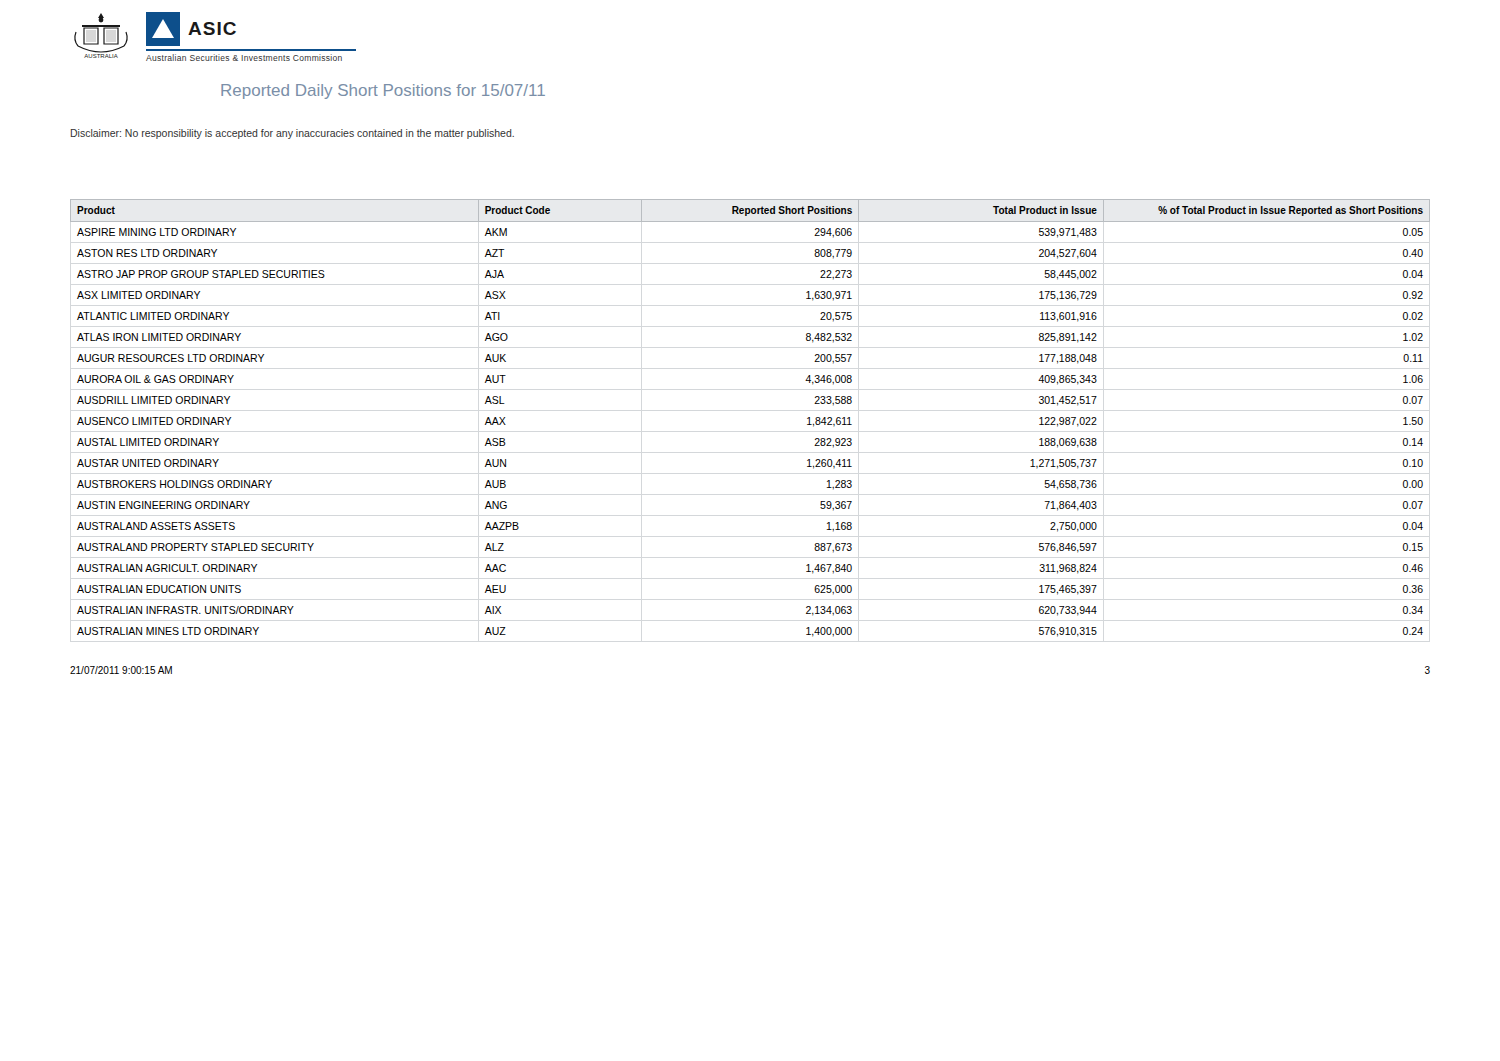AUSTRALIA
ASIC
Australian Securities & Investments Commission
Reported Daily Short Positions for 15/07/11
Disclaimer: No responsibility is accepted for any inaccuracies contained in the matter published.
| Product | Product Code | Reported Short Positions | Total Product in Issue | % of Total Product in Issue Reported as Short Positions |
| --- | --- | --- | --- | --- |
| ASPIRE MINING LTD ORDINARY | AKM | 294,606 | 539,971,483 | 0.05 |
| ASTON RES LTD ORDINARY | AZT | 808,779 | 204,527,604 | 0.40 |
| ASTRO JAP PROP GROUP STAPLED SECURITIES | AJA | 22,273 | 58,445,002 | 0.04 |
| ASX LIMITED ORDINARY | ASX | 1,630,971 | 175,136,729 | 0.92 |
| ATLANTIC LIMITED ORDINARY | ATI | 20,575 | 113,601,916 | 0.02 |
| ATLAS IRON LIMITED ORDINARY | AGO | 8,482,532 | 825,891,142 | 1.02 |
| AUGUR RESOURCES LTD ORDINARY | AUK | 200,557 | 177,188,048 | 0.11 |
| AURORA OIL & GAS ORDINARY | AUT | 4,346,008 | 409,865,343 | 1.06 |
| AUSDRILL LIMITED ORDINARY | ASL | 233,588 | 301,452,517 | 0.07 |
| AUSENCO LIMITED ORDINARY | AAX | 1,842,611 | 122,987,022 | 1.50 |
| AUSTAL LIMITED ORDINARY | ASB | 282,923 | 188,069,638 | 0.14 |
| AUSTAR UNITED ORDINARY | AUN | 1,260,411 | 1,271,505,737 | 0.10 |
| AUSTBROKERS HOLDINGS ORDINARY | AUB | 1,283 | 54,658,736 | 0.00 |
| AUSTIN ENGINEERING ORDINARY | ANG | 59,367 | 71,864,403 | 0.07 |
| AUSTRALAND ASSETS ASSETS | AAZPB | 1,168 | 2,750,000 | 0.04 |
| AUSTRALAND PROPERTY STAPLED SECURITY | ALZ | 887,673 | 576,846,597 | 0.15 |
| AUSTRALIAN AGRICULT. ORDINARY | AAC | 1,467,840 | 311,968,824 | 0.46 |
| AUSTRALIAN EDUCATION UNITS | AEU | 625,000 | 175,465,397 | 0.36 |
| AUSTRALIAN INFRASTR. UNITS/ORDINARY | AIX | 2,134,063 | 620,733,944 | 0.34 |
| AUSTRALIAN MINES LTD ORDINARY | AUZ | 1,400,000 | 576,910,315 | 0.24 |
21/07/2011 9:00:15 AM
3